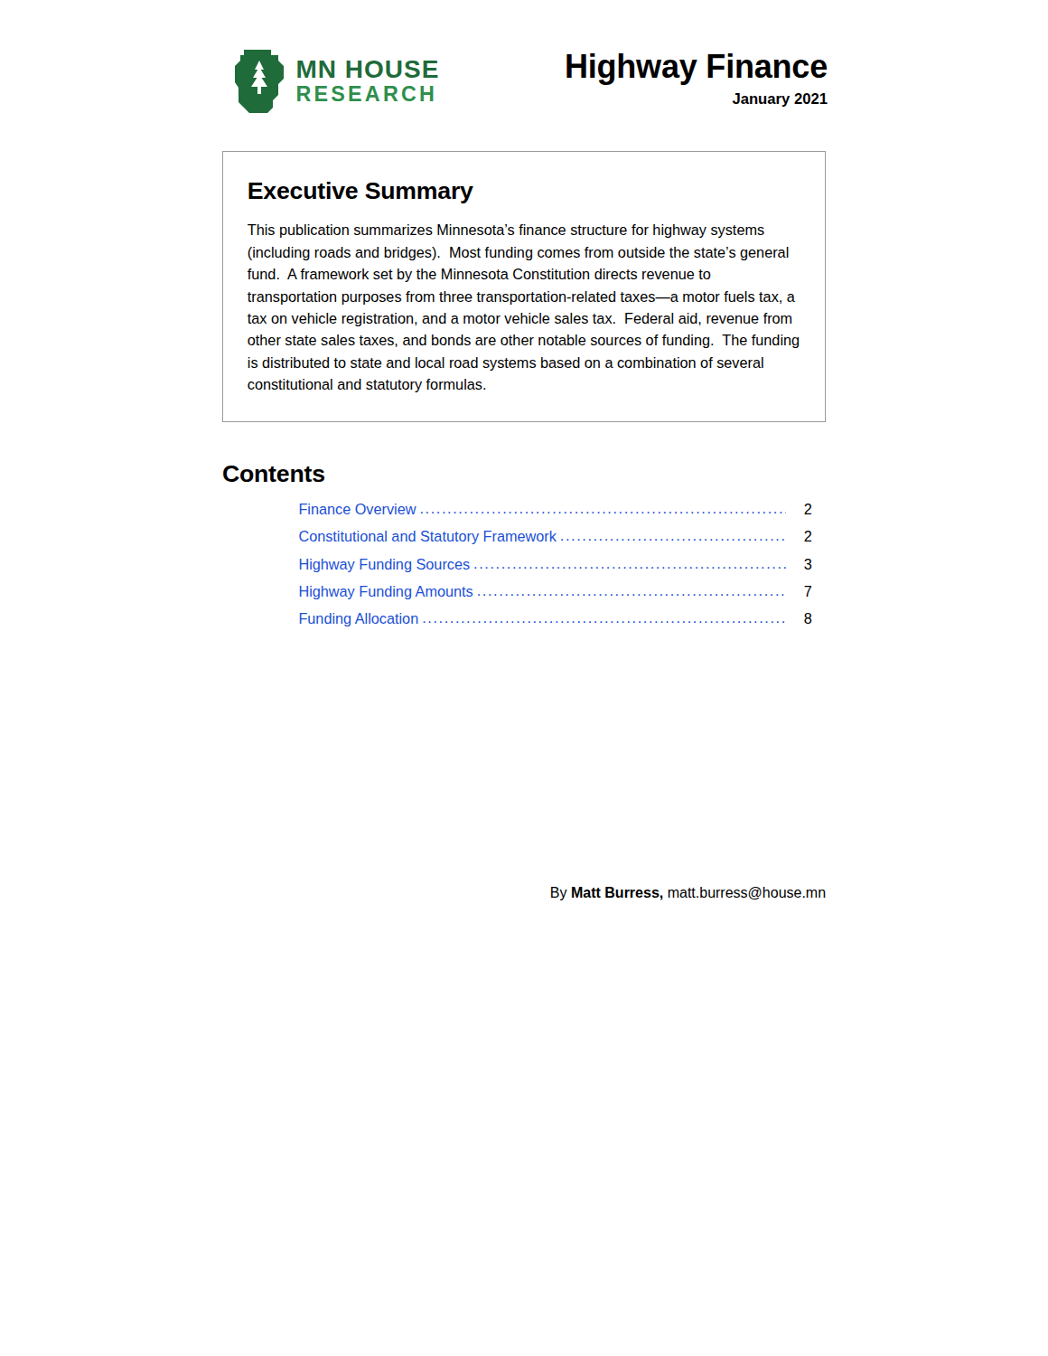MN HOUSE RESEARCH
Highway Finance
January 2021
Executive Summary
This publication summarizes Minnesota’s finance structure for highway systems (including roads and bridges). Most funding comes from outside the state’s general fund. A framework set by the Minnesota Constitution directs revenue to transportation purposes from three transportation-related taxes—a motor fuels tax, a tax on vehicle registration, and a motor vehicle sales tax. Federal aid, revenue from other state sales taxes, and bonds are other notable sources of funding. The funding is distributed to state and local road systems based on a combination of several constitutional and statutory formulas.
Contents
Finance Overview............................................................................................... 2
Constitutional and Statutory Framework........................................................ 2
Highway Funding Sources................................................................................. 3
Highway Funding Amounts.............................................................................. 7
Funding Allocation............................................................................................ 8
By Matt Burress, matt.burress@house.mn